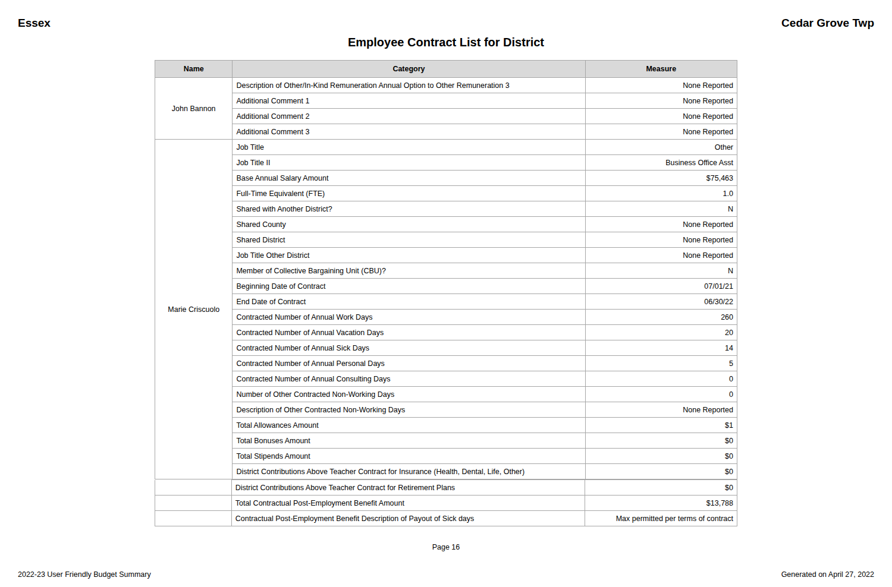Essex
Cedar Grove Twp
Employee Contract List for District
| Name | Category | Measure |
| --- | --- | --- |
| John Bannon | Description of Other/In-Kind Remuneration Annual Option to Other Remuneration 3 | None Reported |
| Additional Comment 1 | None Reported |
| Additional Comment 2 | None Reported |
| Additional Comment 3 | None Reported |
| Marie Criscuolo | Job Title | Other |
| Job Title II | Business Office Asst |
| Base Annual Salary Amount | $75,463 |
| Full-Time Equivalent (FTE) | 1.0 |
| Shared with Another District? | N |
| Shared County | None Reported |
| Shared District | None Reported |
| Job Title Other District | None Reported |
| Member of Collective Bargaining Unit (CBU)? | N |
| Beginning Date of Contract | 07/01/21 |
| End Date of Contract | 06/30/22 |
| Contracted Number of Annual Work Days | 260 |
| Contracted Number of Annual Vacation Days | 20 |
| Contracted Number of Annual Sick Days | 14 |
| Contracted Number of Annual Personal Days | 5 |
| Contracted Number of Annual Consulting Days | 0 |
| Number of Other Contracted Non-Working Days | 0 |
| Description of Other Contracted Non-Working Days | None Reported |
| Total Allowances Amount | $1 |
| Total Bonuses Amount | $0 |
| Total Stipends Amount | $0 |
| District Contributions Above Teacher Contract for Insurance (Health, Dental, Life, Other) | $0 |
| | District Contributions Above Teacher Contract for Retirement Plans | $0 |
| | Total Contractual Post-Employment Benefit Amount | $13,788 |
| | Contractual Post-Employment Benefit Description of Payout of Sick days | Max permitted per terms of contract |
Page 16
2022-23 User Friendly Budget Summary
Generated on April 27, 2022